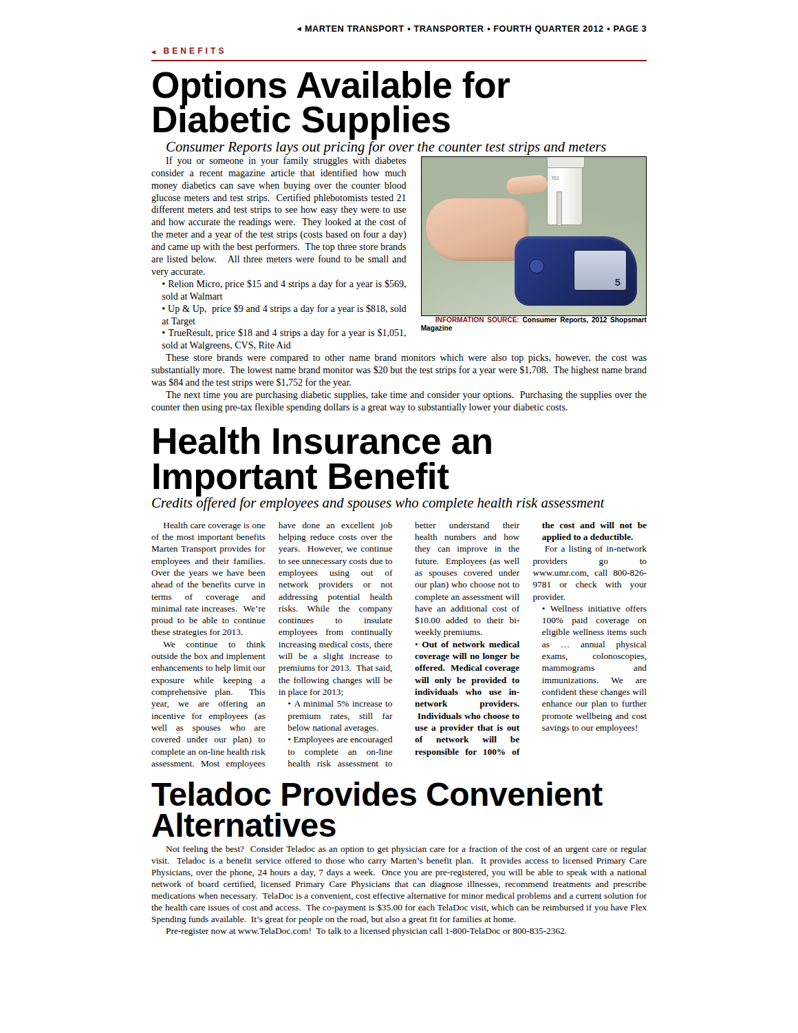◂ MARTEN TRANSPORT • TRANSPORTER • FOURTH QUARTER 2012 • PAGE 3
◂ Benefits
Options Available for Diabetic Supplies
Consumer Reports lays out pricing for over the counter test strips and meters
702
INFORMATION SOURCE: Consumer Reports, 2012 Shopsmart Magazine
If you or someone in your family struggles with diabetes consider a recent magazine article that identified how much money diabetics can save when buying over the counter blood glucose meters and test strips. Certified phlebotomists tested 21 different meters and test strips to see how easy they were to use and how accurate the readings were. They looked at the cost of the meter and a year of the test strips (costs based on four a day) and came up with the best performers. The top three store brands are listed below. All three meters were found to be small and very accurate.
Relion Micro, price $15 and 4 strips a day for a year is $569, sold at Walmart
Up & Up, price $9 and 4 strips a day for a year is $818, sold at Target
TrueResult, price $18 and 4 strips a day for a year is $1,051, sold at Walgreens, CVS, Rite Aid
These store brands were compared to other name brand monitors which were also top picks, however, the cost was substantially more. The lowest name brand monitor was $20 but the test strips for a year were $1,708. The highest name brand was $84 and the test strips were $1,752 for the year.
The next time you are purchasing diabetic supplies, take time and consider your options. Purchasing the supplies over the counter then using pre-tax flexible spending dollars is a great way to substantially lower your diabetic costs.
Health Insurance an Important Benefit
Credits offered for employees and spouses who complete health risk assessment
Health care coverage is one of the most important benefits Marten Transport provides for employees and their families. Over the years we have been ahead of the benefits curve in terms of coverage and minimal rate increases. We’re proud to be able to continue these strategies for 2013.
We continue to think outside the box and implement enhancements to help limit our exposure while keeping a comprehensive plan. This year, we are offering an incentive for employees (as well as spouses who are covered under our plan) to complete an on-line health risk assessment. Most employees have done an excellent job helping reduce costs over the years. However, we continue to see unnecessary costs due to employees using out of network providers or not addressing potential health risks. While the company continues to insulate employees from continually increasing medical costs, there will be a slight increase to premiums for 2013. That said, the following changes will be in place for 2013;
A minimal 5% increase to premium rates, still far below national averages.
Employees are encouraged to complete an on-line health risk assessment to better understand their health numbers and how they can improve in the future. Employees (as well as spouses covered under our plan) who choose not to complete an assessment will have an additional cost of $10.00 added to their bi-weekly premiums.
Out of network medical coverage will no longer be offered. Medical coverage will only be provided to individuals who use in-network providers. Individuals who choose to use a provider that is out of network will be responsible for 100% of the cost and will not be applied to a deductible.
For a listing of in-network providers go to www.umr.com, call 800-826-9781 or check with your provider.
Wellness initiative offers 100% paid coverage on eligible wellness items such as … annual physical exams, colonoscopies, mammograms and immunizations. We are confident these changes will enhance our plan to further promote wellbeing and cost savings to our employees!
Teladoc Provides Convenient Alternatives
Not feeling the best? Consider Teladoc as an option to get physician care for a fraction of the cost of an urgent care or regular visit. Teladoc is a benefit service offered to those who carry Marten’s benefit plan. It provides access to licensed Primary Care Physicians, over the phone, 24 hours a day, 7 days a week. Once you are pre-registered, you will be able to speak with a national network of board certified, licensed Primary Care Physicians that can diagnose illnesses, recommend treatments and prescribe medications when necessary. TelaDoc is a convenient, cost effective alternative for minor medical problems and a current solution for the health care issues of cost and access. The co-payment is $35.00 for each TelaDoc visit, which can be reimbursed if you have Flex Spending funds available. It’s great for people on the road, but also a great fit for families at home.
Pre-register now at www.TelaDoc.com! To talk to a licensed physician call 1-800-TelaDoc or 800-835-2362.